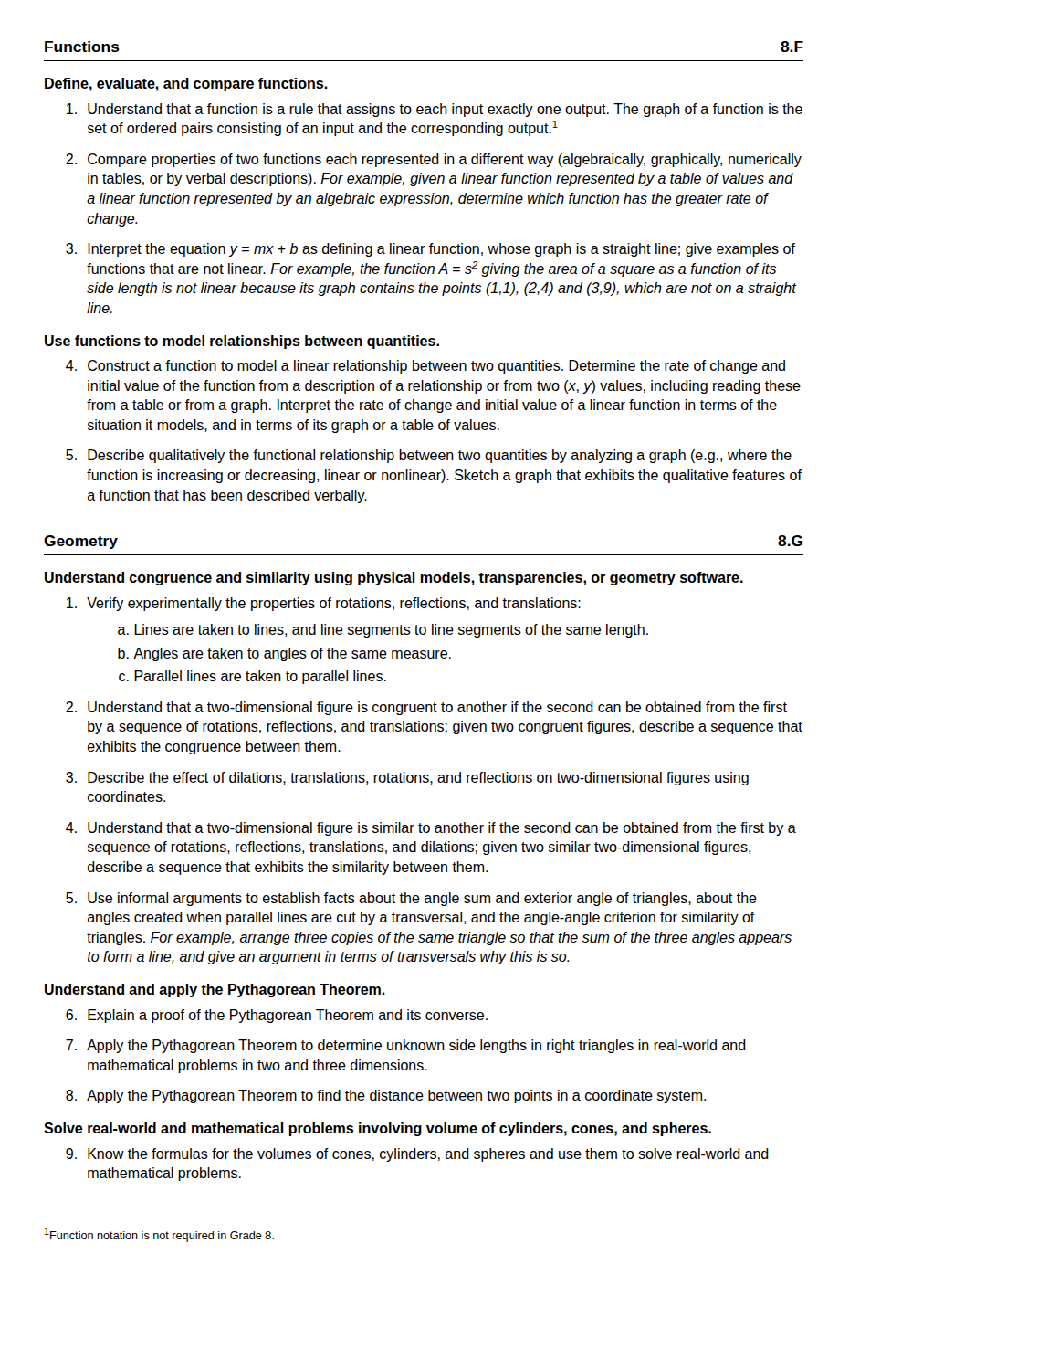Functions 8.F
Define, evaluate, and compare functions.
Understand that a function is a rule that assigns to each input exactly one output. The graph of a function is the set of ordered pairs consisting of an input and the corresponding output.1
Compare properties of two functions each represented in a different way (algebraically, graphically, numerically in tables, or by verbal descriptions). For example, given a linear function represented by a table of values and a linear function represented by an algebraic expression, determine which function has the greater rate of change.
Interpret the equation y = mx + b as defining a linear function, whose graph is a straight line; give examples of functions that are not linear. For example, the function A = s2 giving the area of a square as a function of its side length is not linear because its graph contains the points (1,1), (2,4) and (3,9), which are not on a straight line.
Use functions to model relationships between quantities.
Construct a function to model a linear relationship between two quantities. Determine the rate of change and initial value of the function from a description of a relationship or from two (x, y) values, including reading these from a table or from a graph. Interpret the rate of change and initial value of a linear function in terms of the situation it models, and in terms of its graph or a table of values.
Describe qualitatively the functional relationship between two quantities by analyzing a graph (e.g., where the function is increasing or decreasing, linear or nonlinear). Sketch a graph that exhibits the qualitative features of a function that has been described verbally.
Geometry 8.G
Understand congruence and similarity using physical models, transparencies, or geometry software.
Verify experimentally the properties of rotations, reflections, and translations:
Lines are taken to lines, and line segments to line segments of the same length.
Angles are taken to angles of the same measure.
Parallel lines are taken to parallel lines.
Understand that a two-dimensional figure is congruent to another if the second can be obtained from the first by a sequence of rotations, reflections, and translations; given two congruent figures, describe a sequence that exhibits the congruence between them.
Describe the effect of dilations, translations, rotations, and reflections on two-dimensional figures using coordinates.
Understand that a two-dimensional figure is similar to another if the second can be obtained from the first by a sequence of rotations, reflections, translations, and dilations; given two similar two-dimensional figures, describe a sequence that exhibits the similarity between them.
Use informal arguments to establish facts about the angle sum and exterior angle of triangles, about the angles created when parallel lines are cut by a transversal, and the angle-angle criterion for similarity of triangles. For example, arrange three copies of the same triangle so that the sum of the three angles appears to form a line, and give an argument in terms of transversals why this is so.
Understand and apply the Pythagorean Theorem.
Explain a proof of the Pythagorean Theorem and its converse.
Apply the Pythagorean Theorem to determine unknown side lengths in right triangles in real-world and mathematical problems in two and three dimensions.
Apply the Pythagorean Theorem to find the distance between two points in a coordinate system.
Solve real-world and mathematical problems involving volume of cylinders, cones, and spheres.
Know the formulas for the volumes of cones, cylinders, and spheres and use them to solve real-world and mathematical problems.
1Function notation is not required in Grade 8.